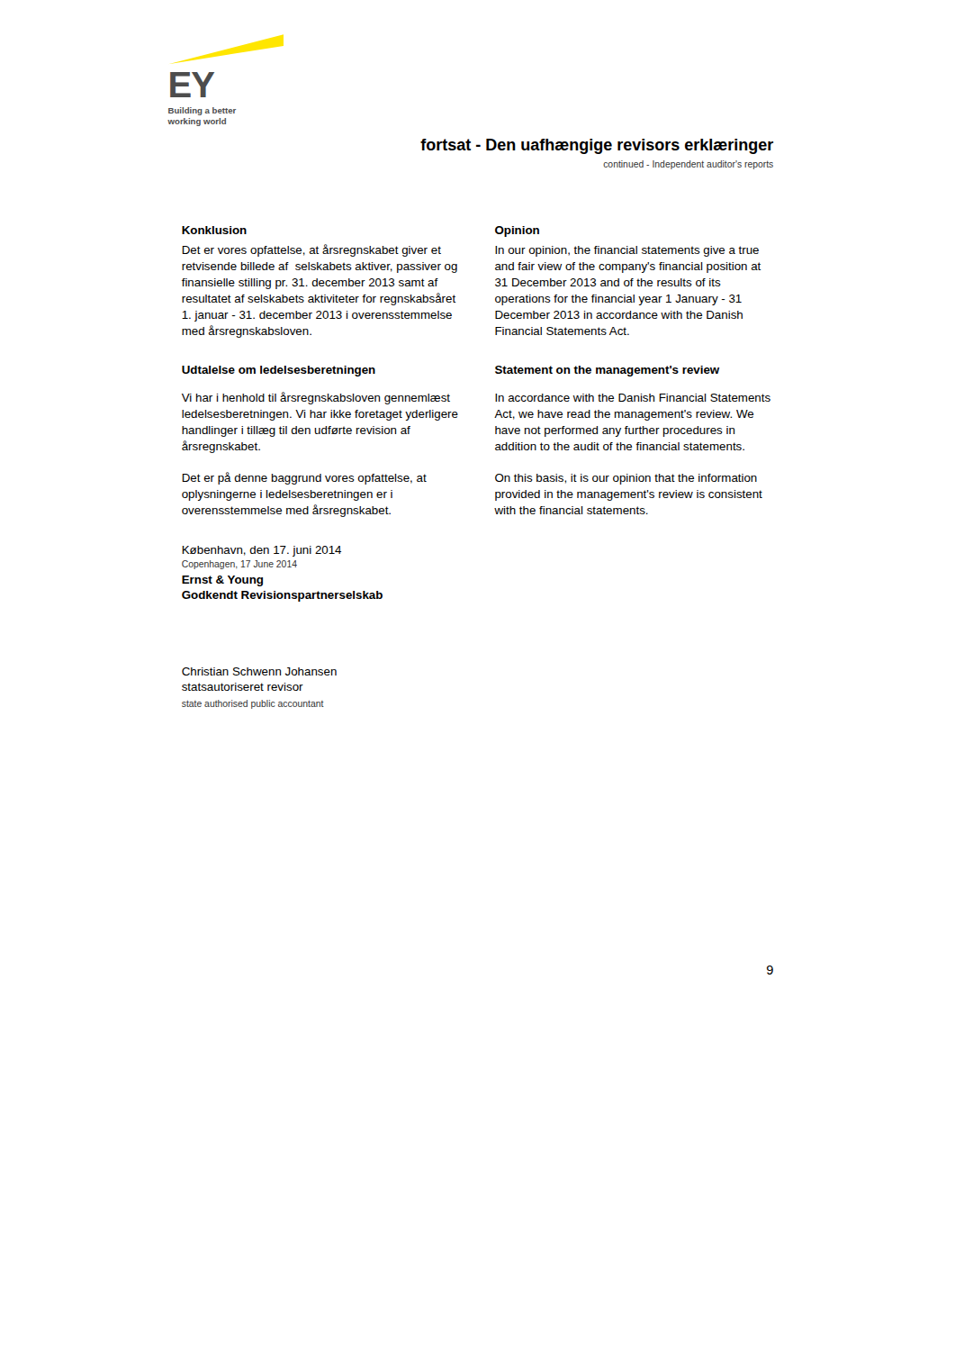EY
Building a better
working world
fortsat - Den uafhængige revisors erklæringer
continued - Independent auditor's reports
Konklusion
Det er vores opfattelse, at årsregnskabet giver et retvisende billede af selskabets aktiver, passiver og finansielle stilling pr. 31. december 2013 samt af resultatet af selskabets aktiviteter for regnskabsåret 1. januar - 31. december 2013 i overensstemmelse med årsregnskabsloven.
Udtalelse om ledelsesberetningen
Vi har i henhold til årsregnskabsloven gennemlæst ledelsesberetningen. Vi har ikke foretaget yderligere handlinger i tillæg til den udførte revision af årsregnskabet.
Det er på denne baggrund vores opfattelse, at oplysningerne i ledelsesberetningen er i overensstemmelse med årsregnskabet.
København, den 17. juni 2014
Copenhagen, 17 June 2014
Ernst & Young
Godkendt Revisionspartnerselskab
Christian Schwenn Johansen
statsautoriseret revisor
state authorised public accountant
Opinion
In our opinion, the financial statements give a true and fair view of the company's financial position at 31 December 2013 and of the results of its operations for the financial year 1 January - 31 December 2013 in accordance with the Danish Financial Statements Act.
Statement on the management's review
In accordance with the Danish Financial Statements Act, we have read the management's review. We have not performed any further procedures in addition to the audit of the financial statements.
On this basis, it is our opinion that the information provided in the management's review is consistent with the financial statements.
9